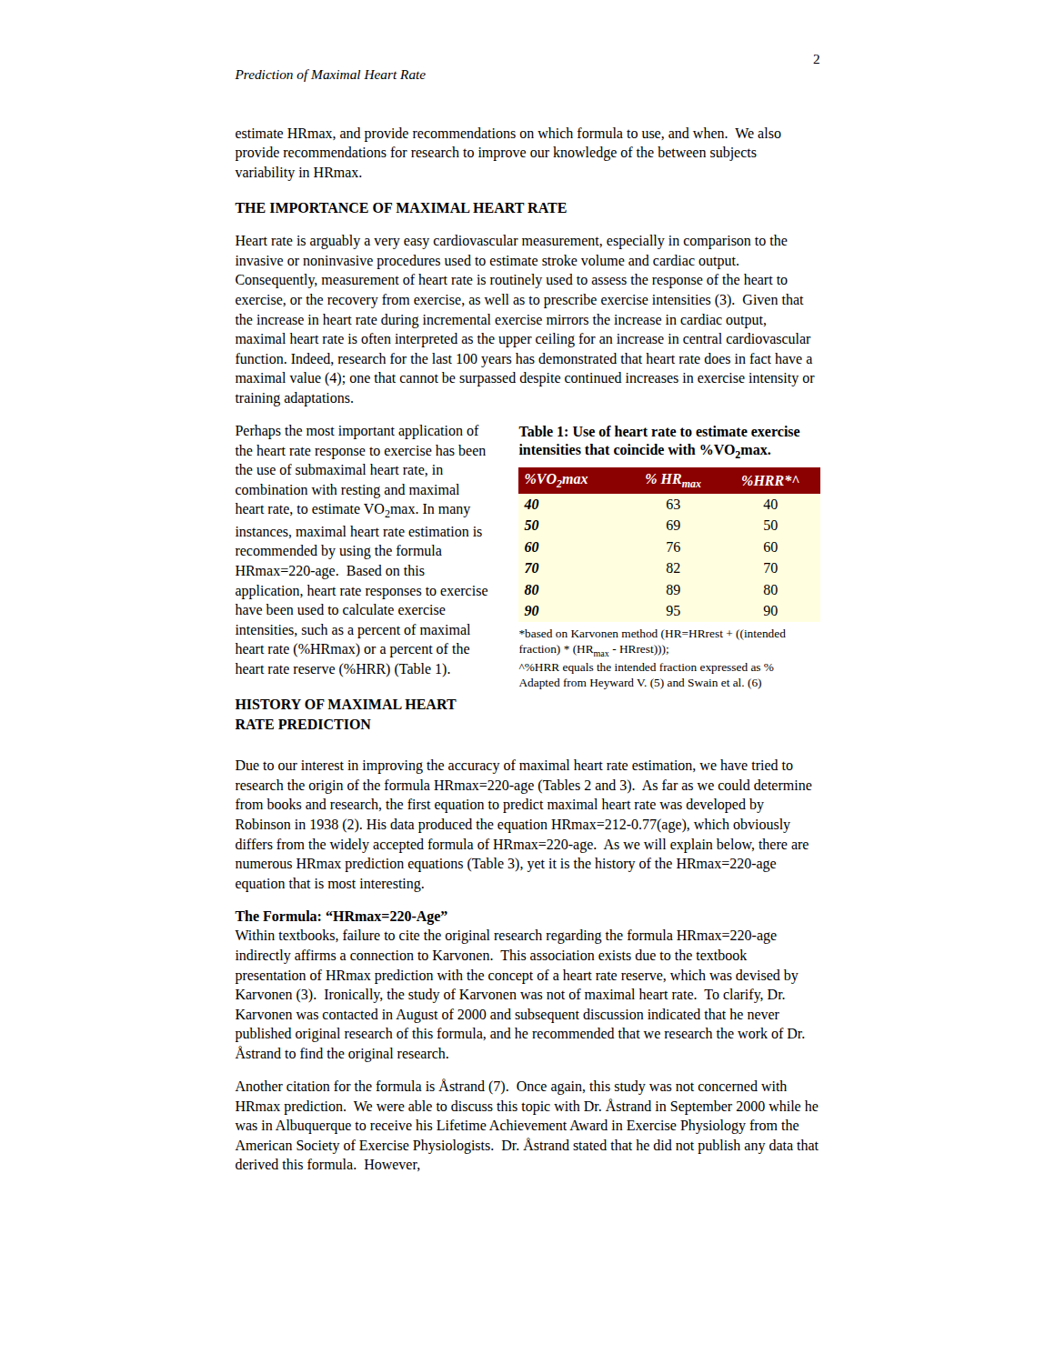Prediction of Maximal Heart Rate
2
estimate HRmax, and provide recommendations on which formula to use, and when. We also provide recommendations for research to improve our knowledge of the between subjects variability in HRmax.
The Importance of Maximal Heart Rate
Heart rate is arguably a very easy cardiovascular measurement, especially in comparison to the invasive or noninvasive procedures used to estimate stroke volume and cardiac output. Consequently, measurement of heart rate is routinely used to assess the response of the heart to exercise, or the recovery from exercise, as well as to prescribe exercise intensities (3). Given that the increase in heart rate during incremental exercise mirrors the increase in cardiac output, maximal heart rate is often interpreted as the upper ceiling for an increase in central cardiovascular function. Indeed, research for the last 100 years has demonstrated that heart rate does in fact have a maximal value (4); one that cannot be surpassed despite continued increases in exercise intensity or training adaptations.
Table 1: Use of heart rate to estimate exercise intensities that coincide with %VO2max.
| %VO 2 max | % HR max | %HRR*^ |
| --- | --- | --- |
| 40 | 63 | 40 |
| 50 | 69 | 50 |
| 60 | 76 | 60 |
| 70 | 82 | 70 |
| 80 | 89 | 80 |
| 90 | 95 | 90 |
*based on Karvonen method (HR=HRrest + ((intended fraction) * (HRmax - HRrest)));
^%HRR equals the intended fraction expressed as %
Adapted from Heyward V. (5) and Swain et al. (6)
Perhaps the most important application of the heart rate response to exercise has been the use of submaximal heart rate, in combination with resting and maximal heart rate, to estimate VO2max. In many instances, maximal heart rate estimation is recommended by using the formula HRmax=220-age. Based on this application, heart rate responses to exercise have been used to calculate exercise intensities, such as a percent of maximal heart rate (%HRmax) or a percent of the heart rate reserve (%HRR) (Table 1).
History of Maximal Heart Rate Prediction
Due to our interest in improving the accuracy of maximal heart rate estimation, we have tried to research the origin of the formula HRmax=220-age (Tables 2 and 3). As far as we could determine from books and research, the first equation to predict maximal heart rate was developed by Robinson in 1938 (2). His data produced the equation HRmax=212-0.77(age), which obviously differs from the widely accepted formula of HRmax=220-age. As we will explain below, there are numerous HRmax prediction equations (Table 3), yet it is the history of the HRmax=220-age equation that is most interesting.
The Formula: “HRmax=220-Age”
Within textbooks, failure to cite the original research regarding the formula HRmax=220-age indirectly affirms a connection to Karvonen. This association exists due to the textbook presentation of HRmax prediction with the concept of a heart rate reserve, which was devised by Karvonen (3). Ironically, the study of Karvonen was not of maximal heart rate. To clarify, Dr. Karvonen was contacted in August of 2000 and subsequent discussion indicated that he never published original research of this formula, and he recommended that we research the work of Dr. Åstrand to find the original research.
Another citation for the formula is Åstrand (7). Once again, this study was not concerned with HRmax prediction. We were able to discuss this topic with Dr. Åstrand in September 2000 while he was in Albuquerque to receive his Lifetime Achievement Award in Exercise Physiology from the American Society of Exercise Physiologists. Dr. Åstrand stated that he did not publish any data that derived this formula. However,